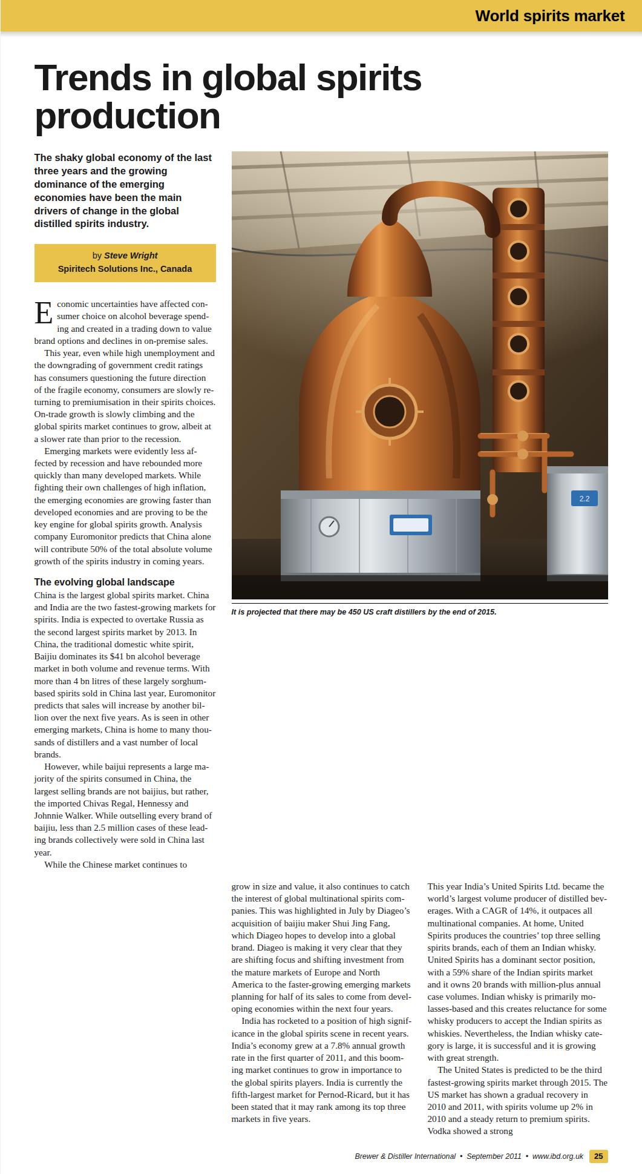World spirits market
Trends in global spirits production
The shaky global economy of the last three years and the growing dominance of the emerging economies have been the main drivers of change in the global distilled spirits industry.
by Steve Wright Spiritech Solutions Inc., Canada
Economic uncertainties have affected consumer choice on alcohol beverage spending and created in a trading down to value brand options and declines in on-premise sales.
This year, even while high unemployment and the downgrading of government credit ratings has consumers questioning the future direction of the fragile economy, consumers are slowly returning to premiumisation in their spirits choices. On-trade growth is slowly climbing and the global spirits market continues to grow, albeit at a slower rate than prior to the recession.
Emerging markets were evidently less affected by recession and have rebounded more quickly than many developed markets. While fighting their own challenges of high inflation, the emerging economies are growing faster than developed economies and are proving to be the key engine for global spirits growth. Analysis company Euromonitor predicts that China alone will contribute 50% of the total absolute volume growth of the spirits industry in coming years.
The evolving global landscape
China is the largest global spirits market. China and India are the two fastest-growing markets for spirits. India is expected to overtake Russia as the second largest spirits market by 2013. In China, the traditional domestic white spirit, Baijiu dominates its $41 bn alcohol beverage market in both volume and revenue terms. With more than 4 bn litres of these largely sorghum-based spirits sold in China last year, Euromonitor predicts that sales will increase by another billion over the next five years. As is seen in other emerging markets, China is home to many thousands of distillers and a vast number of local brands.
However, while baijui represents a large majority of the spirits consumed in China, the largest selling brands are not baijius, but rather, the imported Chivas Regal, Hennessy and Johnnie Walker. While outselling every brand of baijiu, less than 2.5 million cases of these leading brands collectively were sold in China last year.
While the Chinese market continues to
2.2
It is projected that there may be 450 US craft distillers by the end of 2015.
grow in size and value, it also continues to catch the interest of global multinational spirits companies. This was highlighted in July by Diageo’s acquisition of baijiu maker Shui Jing Fang, which Diageo hopes to develop into a global brand. Diageo is making it very clear that they are shifting focus and shifting investment from the mature markets of Europe and North America to the faster-growing emerging markets planning for half of its sales to come from developing economies within the next four years.
India has rocketed to a position of high significance in the global spirits scene in recent years. India’s economy grew at a 7.8% annual growth rate in the first quarter of 2011, and this booming market continues to grow in importance to the global spirits players. India is currently the fifth-largest market for Pernod-Ricard, but it has been stated that it may rank among its top three markets in five years.
This year India’s United Spirits Ltd. became the world’s largest volume producer of distilled beverages. With a CAGR of 14%, it outpaces all multinational companies. At home, United Spirits produces the countries’ top three selling spirits brands, each of them an Indian whisky. United Spirits has a dominant sector position, with a 59% share of the Indian spirits market and it owns 20 brands with million-plus annual case volumes. Indian whisky is primarily molasses-based and this creates reluctance for some whisky producers to accept the Indian spirits as whiskies. Nevertheless, the Indian whisky category is large, it is successful and it is growing with great strength.
The United States is predicted to be the third fastest-growing spirits market through 2015. The US market has shown a gradual recovery in 2010 and 2011, with spirits volume up 2% in 2010 and a steady return to premium spirits. Vodka showed a strong
Brewer & Distiller International • September 2011 • www.ibd.org.uk 25